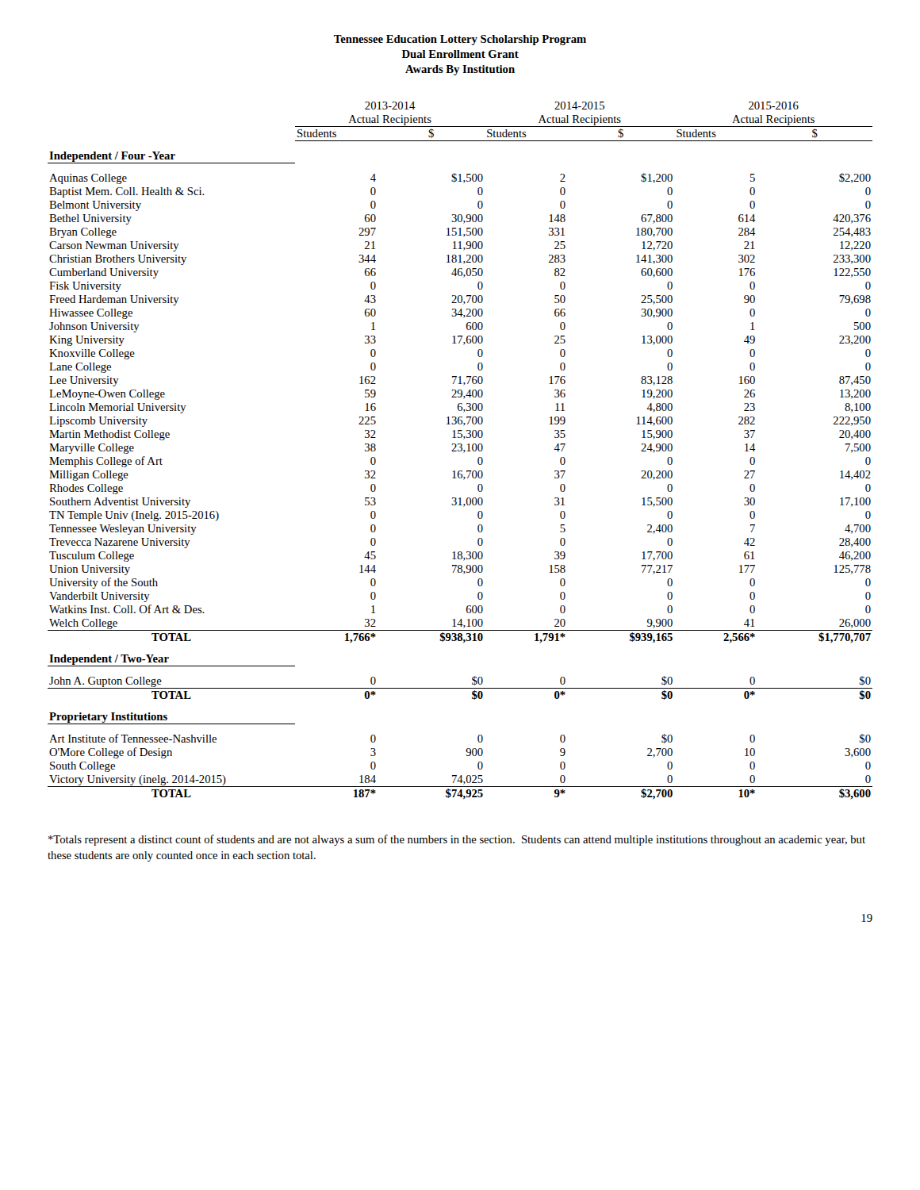Tennessee Education Lottery Scholarship Program
Dual Enrollment Grant
Awards By Institution
| | 2013-2014 | 2014-2015 | 2015-2016 |
| --- | --- | --- | --- |
| | Actual Recipients | Actual Recipients | Actual Recipients |
| | Students | $ | Students | $ | Students | $ |
| Independent / Four -Year | |
| Aquinas College | 4 | $1,500 | 2 | $1,200 | 5 | $2,200 |
| Baptist Mem. Coll. Health & Sci. | 0 | 0 | 0 | 0 | 0 | 0 |
| Belmont University | 0 | 0 | 0 | 0 | 0 | 0 |
| Bethel University | 60 | 30,900 | 148 | 67,800 | 614 | 420,376 |
| Bryan College | 297 | 151,500 | 331 | 180,700 | 284 | 254,483 |
| Carson Newman University | 21 | 11,900 | 25 | 12,720 | 21 | 12,220 |
| Christian Brothers University | 344 | 181,200 | 283 | 141,300 | 302 | 233,300 |
| Cumberland University | 66 | 46,050 | 82 | 60,600 | 176 | 122,550 |
| Fisk University | 0 | 0 | 0 | 0 | 0 | 0 |
| Freed Hardeman University | 43 | 20,700 | 50 | 25,500 | 90 | 79,698 |
| Hiwassee College | 60 | 34,200 | 66 | 30,900 | 0 | 0 |
| Johnson University | 1 | 600 | 0 | 0 | 1 | 500 |
| King University | 33 | 17,600 | 25 | 13,000 | 49 | 23,200 |
| Knoxville College | 0 | 0 | 0 | 0 | 0 | 0 |
| Lane College | 0 | 0 | 0 | 0 | 0 | 0 |
| Lee University | 162 | 71,760 | 176 | 83,128 | 160 | 87,450 |
| LeMoyne-Owen College | 59 | 29,400 | 36 | 19,200 | 26 | 13,200 |
| Lincoln Memorial University | 16 | 6,300 | 11 | 4,800 | 23 | 8,100 |
| Lipscomb University | 225 | 136,700 | 199 | 114,600 | 282 | 222,950 |
| Martin Methodist College | 32 | 15,300 | 35 | 15,900 | 37 | 20,400 |
| Maryville College | 38 | 23,100 | 47 | 24,900 | 14 | 7,500 |
| Memphis College of Art | 0 | 0 | 0 | 0 | 0 | 0 |
| Milligan College | 32 | 16,700 | 37 | 20,200 | 27 | 14,402 |
| Rhodes College | 0 | 0 | 0 | 0 | 0 | 0 |
| Southern Adventist University | 53 | 31,000 | 31 | 15,500 | 30 | 17,100 |
| TN Temple Univ (Inelg. 2015-2016) | 0 | 0 | 0 | 0 | 0 | 0 |
| Tennessee Wesleyan University | 0 | 0 | 5 | 2,400 | 7 | 4,700 |
| Trevecca Nazarene University | 0 | 0 | 0 | 0 | 42 | 28,400 |
| Tusculum College | 45 | 18,300 | 39 | 17,700 | 61 | 46,200 |
| Union University | 144 | 78,900 | 158 | 77,217 | 177 | 125,778 |
| University of the South | 0 | 0 | 0 | 0 | 0 | 0 |
| Vanderbilt University | 0 | 0 | 0 | 0 | 0 | 0 |
| Watkins Inst. Coll. Of Art & Des. | 1 | 600 | 0 | 0 | 0 | 0 |
| Welch College | 32 | 14,100 | 20 | 9,900 | 41 | 26,000 |
| TOTAL | 1,766* | $938,310 | 1,791* | $939,165 | 2,566* | $1,770,707 |
| Independent / Two-Year | |
| John A. Gupton College | 0 | $0 | 0 | $0 | 0 | $0 |
| TOTAL | 0* | $0 | 0* | $0 | 0* | $0 |
| Proprietary Institutions | |
| Art Institute of Tennessee-Nashville | 0 | 0 | 0 | $0 | 0 | $0 |
| O'More College of Design | 3 | 900 | 9 | 2,700 | 10 | 3,600 |
| South College | 0 | 0 | 0 | 0 | 0 | 0 |
| Victory University (inelg. 2014-2015) | 184 | 74,025 | 0 | 0 | 0 | 0 |
| TOTAL | 187* | $74,925 | 9* | $2,700 | 10* | $3,600 |
*Totals represent a distinct count of students and are not always a sum of the numbers in the section. Students can attend multiple institutions throughout an academic year, but these students are only counted once in each section total.
19